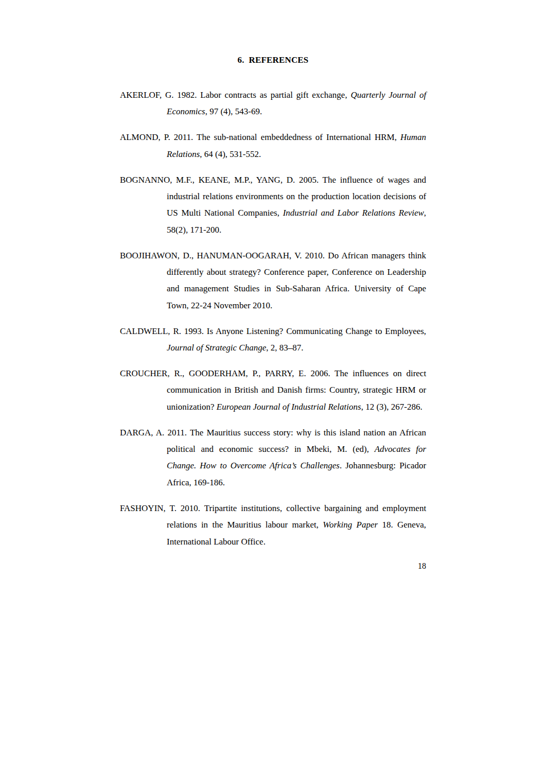6. REFERENCES
AKERLOF, G. 1982. Labor contracts as partial gift exchange, Quarterly Journal of Economics, 97 (4), 543-69.
ALMOND, P. 2011. The sub-national embeddedness of International HRM, Human Relations, 64 (4), 531-552.
BOGNANNO, M.F., KEANE, M.P., YANG, D. 2005. The influence of wages and industrial relations environments on the production location decisions of US Multi National Companies, Industrial and Labor Relations Review, 58(2), 171-200.
BOOJIHAWON, D., HANUMAN-OOGARAH, V. 2010. Do African managers think differently about strategy? Conference paper, Conference on Leadership and management Studies in Sub-Saharan Africa. University of Cape Town, 22-24 November 2010.
CALDWELL, R. 1993. Is Anyone Listening? Communicating Change to Employees, Journal of Strategic Change, 2, 83–87.
CROUCHER, R., GOODERHAM, P., PARRY, E. 2006. The influences on direct communication in British and Danish firms: Country, strategic HRM or unionization? European Journal of Industrial Relations, 12 (3), 267-286.
DARGA, A. 2011. The Mauritius success story: why is this island nation an African political and economic success? in Mbeki, M. (ed), Advocates for Change. How to Overcome Africa’s Challenges. Johannesburg: Picador Africa, 169-186.
FASHOYIN, T. 2010. Tripartite institutions, collective bargaining and employment relations in the Mauritius labour market, Working Paper 18. Geneva, International Labour Office.
18